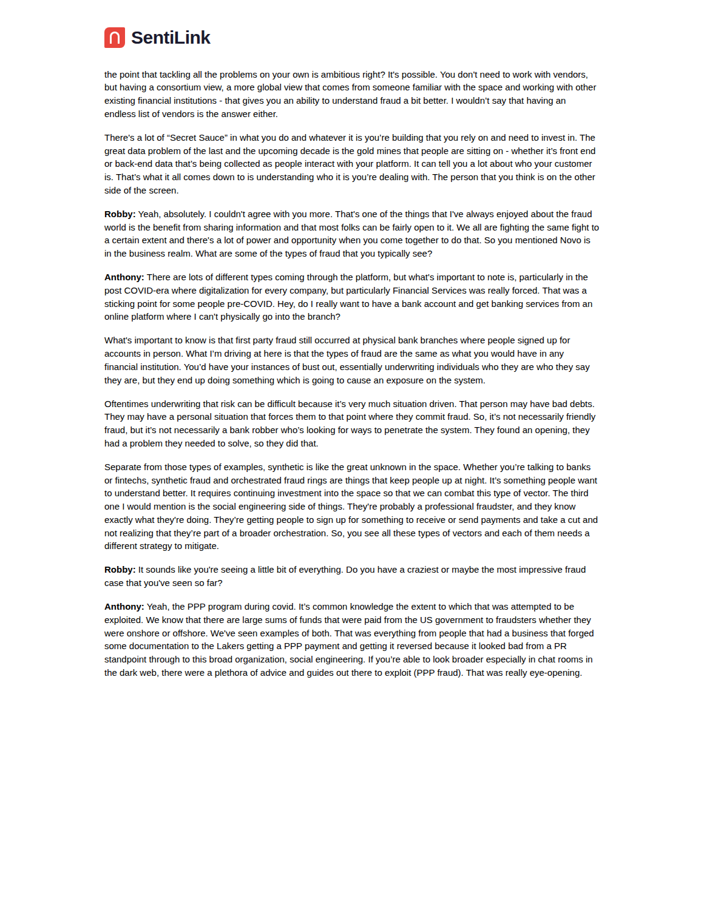SentiLink
the point that tackling all the problems on your own is ambitious right? It's possible. You don't need to work with vendors, but having a consortium view, a more global view that comes from someone familiar with the space and working with other existing financial institutions - that gives you an ability to understand fraud a bit better. I wouldn’t say that having an endless list of vendors is the answer either.
There's a lot of “Secret Sauce” in what you do and whatever it is you’re building that you rely on and need to invest in. The great data problem of the last and the upcoming decade is the gold mines that people are sitting on - whether it’s front end or back-end data that’s being collected as people interact with your platform. It can tell you a lot about who your customer is. That’s what it all comes down to is understanding who it is you’re dealing with. The person that you think is on the other side of the screen.
Robby: Yeah, absolutely. I couldn't agree with you more. That's one of the things that I've always enjoyed about the fraud world is the benefit from sharing information and that most folks can be fairly open to it. We all are fighting the same fight to a certain extent and there's a lot of power and opportunity when you come together to do that. So you mentioned Novo is in the business realm. What are some of the types of fraud that you typically see?
Anthony: There are lots of different types coming through the platform, but what's important to note is, particularly in the post COVID-era where digitalization for every company, but particularly Financial Services was really forced. That was a sticking point for some people pre-COVID. Hey, do I really want to have a bank account and get banking services from an online platform where I can't physically go into the branch?
What's important to know is that first party fraud still occurred at physical bank branches where people signed up for accounts in person. What I’m driving at here is that the types of fraud are the same as what you would have in any financial institution. You’d have your instances of bust out, essentially underwriting individuals who they are who they say they are, but they end up doing something which is going to cause an exposure on the system.
Oftentimes underwriting that risk can be difficult because it’s very much situation driven. That person may have bad debts. They may have a personal situation that forces them to that point where they commit fraud. So, it’s not necessarily friendly fraud, but it’s not necessarily a bank robber who’s looking for ways to penetrate the system. They found an opening, they had a problem they needed to solve, so they did that.
Separate from those types of examples, synthetic is like the great unknown in the space. Whether you’re talking to banks or fintechs, synthetic fraud and orchestrated fraud rings are things that keep people up at night. It’s something people want to understand better. It requires continuing investment into the space so that we can combat this type of vector. The third one I would mention is the social engineering side of things. They're probably a professional fraudster, and they know exactly what they're doing. They’re getting people to sign up for something to receive or send payments and take a cut and not realizing that they’re part of a broader orchestration. So, you see all these types of vectors and each of them needs a different strategy to mitigate.
Robby: It sounds like you're seeing a little bit of everything. Do you have a craziest or maybe the most impressive fraud case that you've seen so far?
Anthony: Yeah, the PPP program during covid. It’s common knowledge the extent to which that was attempted to be exploited. We know that there are large sums of funds that were paid from the US government to fraudsters whether they were onshore or offshore. We've seen examples of both. That was everything from people that had a business that forged some documentation to the Lakers getting a PPP payment and getting it reversed because it looked bad from a PR standpoint through to this broad organization, social engineering. If you’re able to look broader especially in chat rooms in the dark web, there were a plethora of advice and guides out there to exploit (PPP fraud). That was really eye-opening.